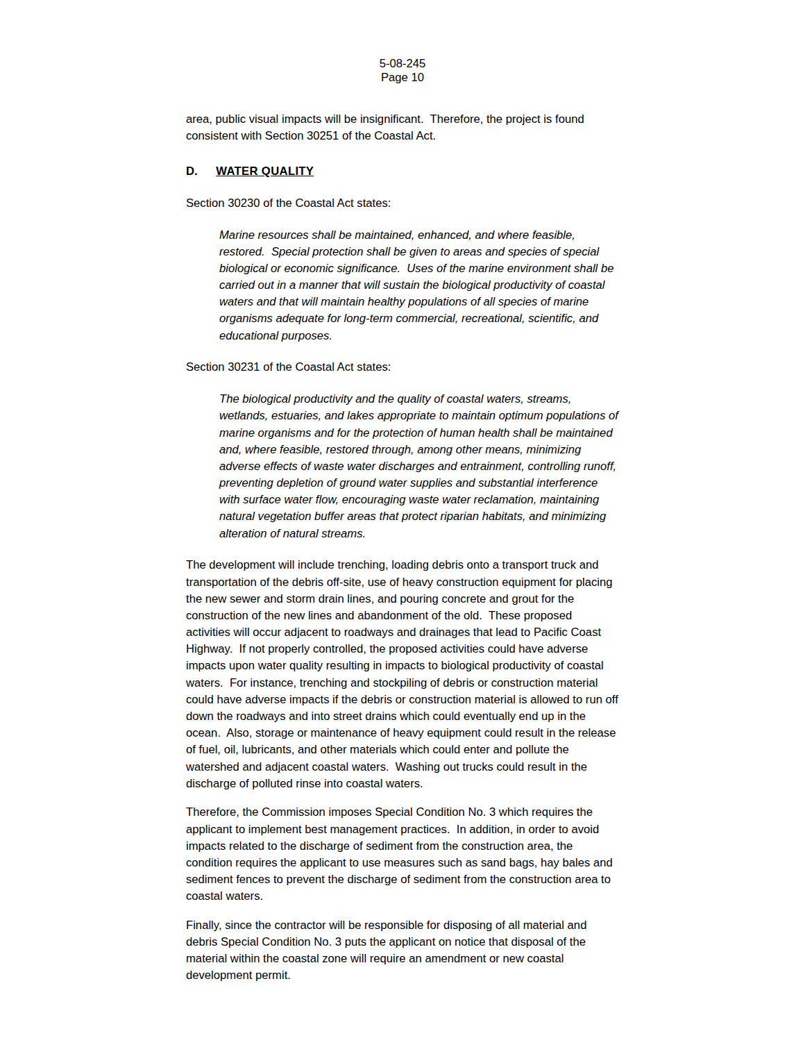5-08-245
Page 10
area, public visual impacts will be insignificant. Therefore, the project is found consistent with Section 30251 of the Coastal Act.
D. WATER QUALITY
Section 30230 of the Coastal Act states:
Marine resources shall be maintained, enhanced, and where feasible, restored. Special protection shall be given to areas and species of special biological or economic significance. Uses of the marine environment shall be carried out in a manner that will sustain the biological productivity of coastal waters and that will maintain healthy populations of all species of marine organisms adequate for long-term commercial, recreational, scientific, and educational purposes.
Section 30231 of the Coastal Act states:
The biological productivity and the quality of coastal waters, streams, wetlands, estuaries, and lakes appropriate to maintain optimum populations of marine organisms and for the protection of human health shall be maintained and, where feasible, restored through, among other means, minimizing adverse effects of waste water discharges and entrainment, controlling runoff, preventing depletion of ground water supplies and substantial interference with surface water flow, encouraging waste water reclamation, maintaining natural vegetation buffer areas that protect riparian habitats, and minimizing alteration of natural streams.
The development will include trenching, loading debris onto a transport truck and transportation of the debris off-site, use of heavy construction equipment for placing the new sewer and storm drain lines, and pouring concrete and grout for the construction of the new lines and abandonment of the old. These proposed activities will occur adjacent to roadways and drainages that lead to Pacific Coast Highway. If not properly controlled, the proposed activities could have adverse impacts upon water quality resulting in impacts to biological productivity of coastal waters. For instance, trenching and stockpiling of debris or construction material could have adverse impacts if the debris or construction material is allowed to run off down the roadways and into street drains which could eventually end up in the ocean. Also, storage or maintenance of heavy equipment could result in the release of fuel, oil, lubricants, and other materials which could enter and pollute the watershed and adjacent coastal waters. Washing out trucks could result in the discharge of polluted rinse into coastal waters.
Therefore, the Commission imposes Special Condition No. 3 which requires the applicant to implement best management practices. In addition, in order to avoid impacts related to the discharge of sediment from the construction area, the condition requires the applicant to use measures such as sand bags, hay bales and sediment fences to prevent the discharge of sediment from the construction area to coastal waters.
Finally, since the contractor will be responsible for disposing of all material and debris Special Condition No. 3 puts the applicant on notice that disposal of the material within the coastal zone will require an amendment or new coastal development permit.